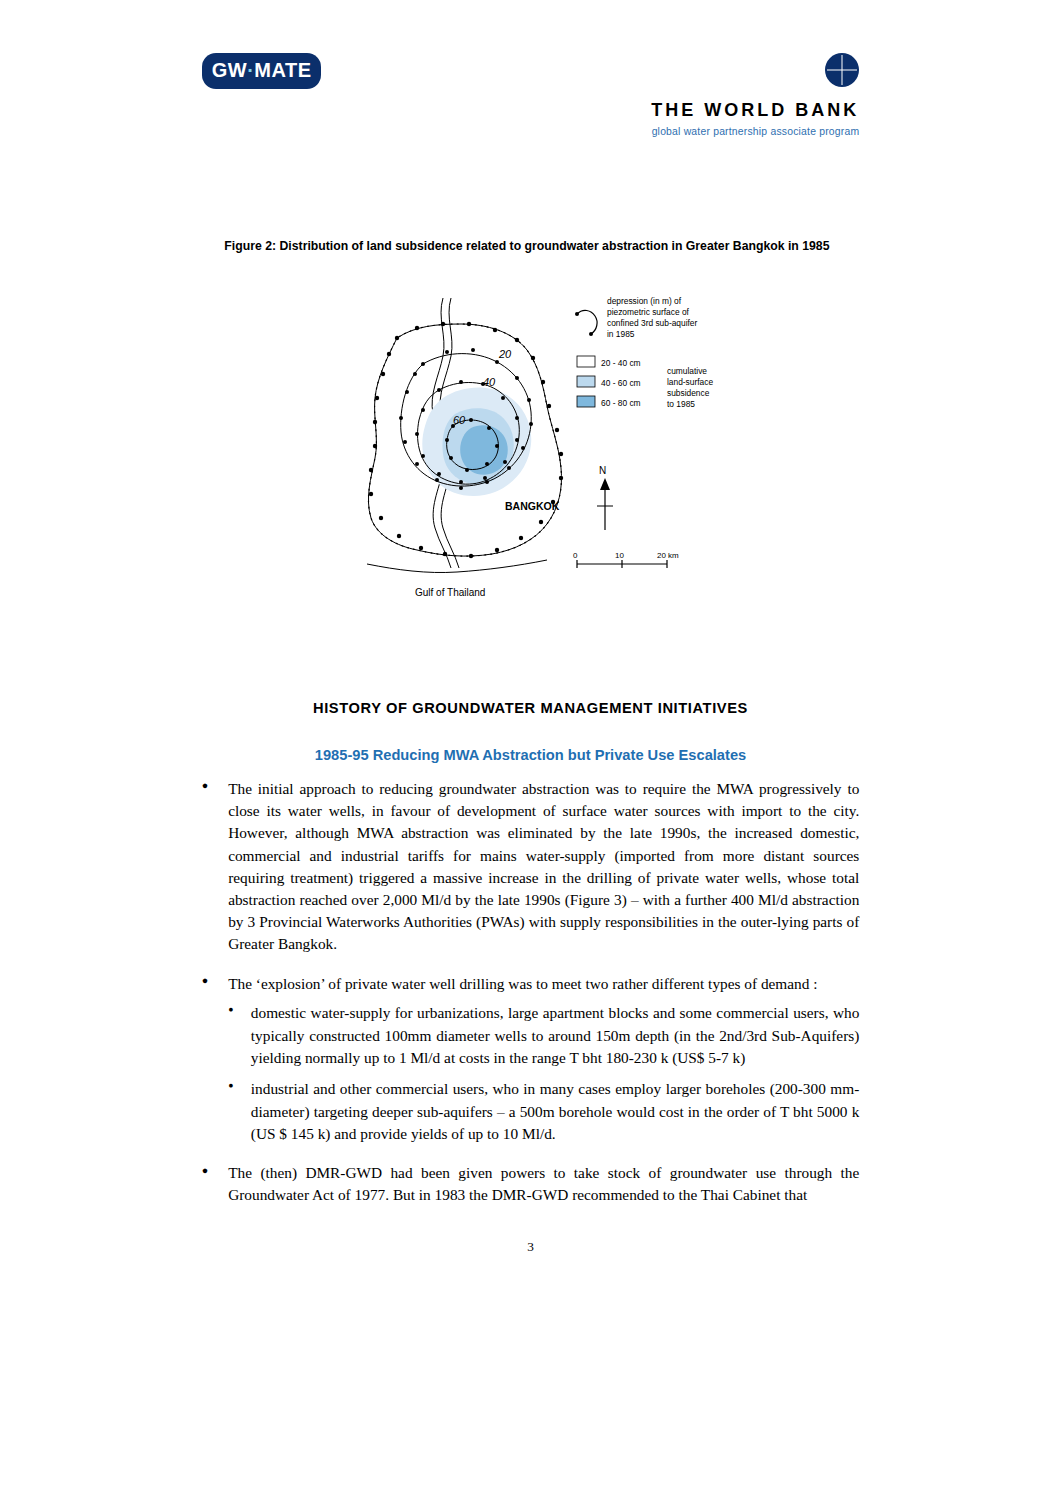GW·MATE
THE WORLD BANK
global water partnership associate program
Figure 2: Distribution of land subsidence related to groundwater abstraction in Greater Bangkok in 1985
20 40 60 BANGKOK Gulf of Thailand N 0 10 20 km depression (in m) of piezometric surface of confined 3rd sub-aquifer in 1985 20 - 40 cm 40 - 60 cm 60 - 80 cm cumulative land-surface subsidence to 1985
HISTORY OF GROUNDWATER MANAGEMENT INITIATIVES
1985-95 Reducing MWA Abstraction but Private Use Escalates
The initial approach to reducing groundwater abstraction was to require the MWA progressively to close its water wells, in favour of development of surface water sources with import to the city. However, although MWA abstraction was eliminated by the late 1990s, the increased domestic, commercial and industrial tariffs for mains water-supply (imported from more distant sources requiring treatment) triggered a massive increase in the drilling of private water wells, whose total abstraction reached over 2,000 Ml/d by the late 1990s (Figure 3) – with a further 400 Ml/d abstraction by 3 Provincial Waterworks Authorities (PWAs) with supply responsibilities in the outer-lying parts of Greater Bangkok.
The ‘explosion’ of private water well drilling was to meet two rather different types of demand :
domestic water-supply for urbanizations, large apartment blocks and some commercial users, who typically constructed 100mm diameter wells to around 150m depth (in the 2nd/3rd Sub-Aquifers) yielding normally up to 1 Ml/d at costs in the range T bht 180-230 k (US$ 5-7 k)
industrial and other commercial users, who in many cases employ larger boreholes (200-300 mm-diameter) targeting deeper sub-aquifers – a 500m borehole would cost in the order of T bht 5000 k (US $ 145 k) and provide yields of up to 10 Ml/d.
The (then) DMR-GWD had been given powers to take stock of groundwater use through the Groundwater Act of 1977. But in 1983 the DMR-GWD recommended to the Thai Cabinet that
3